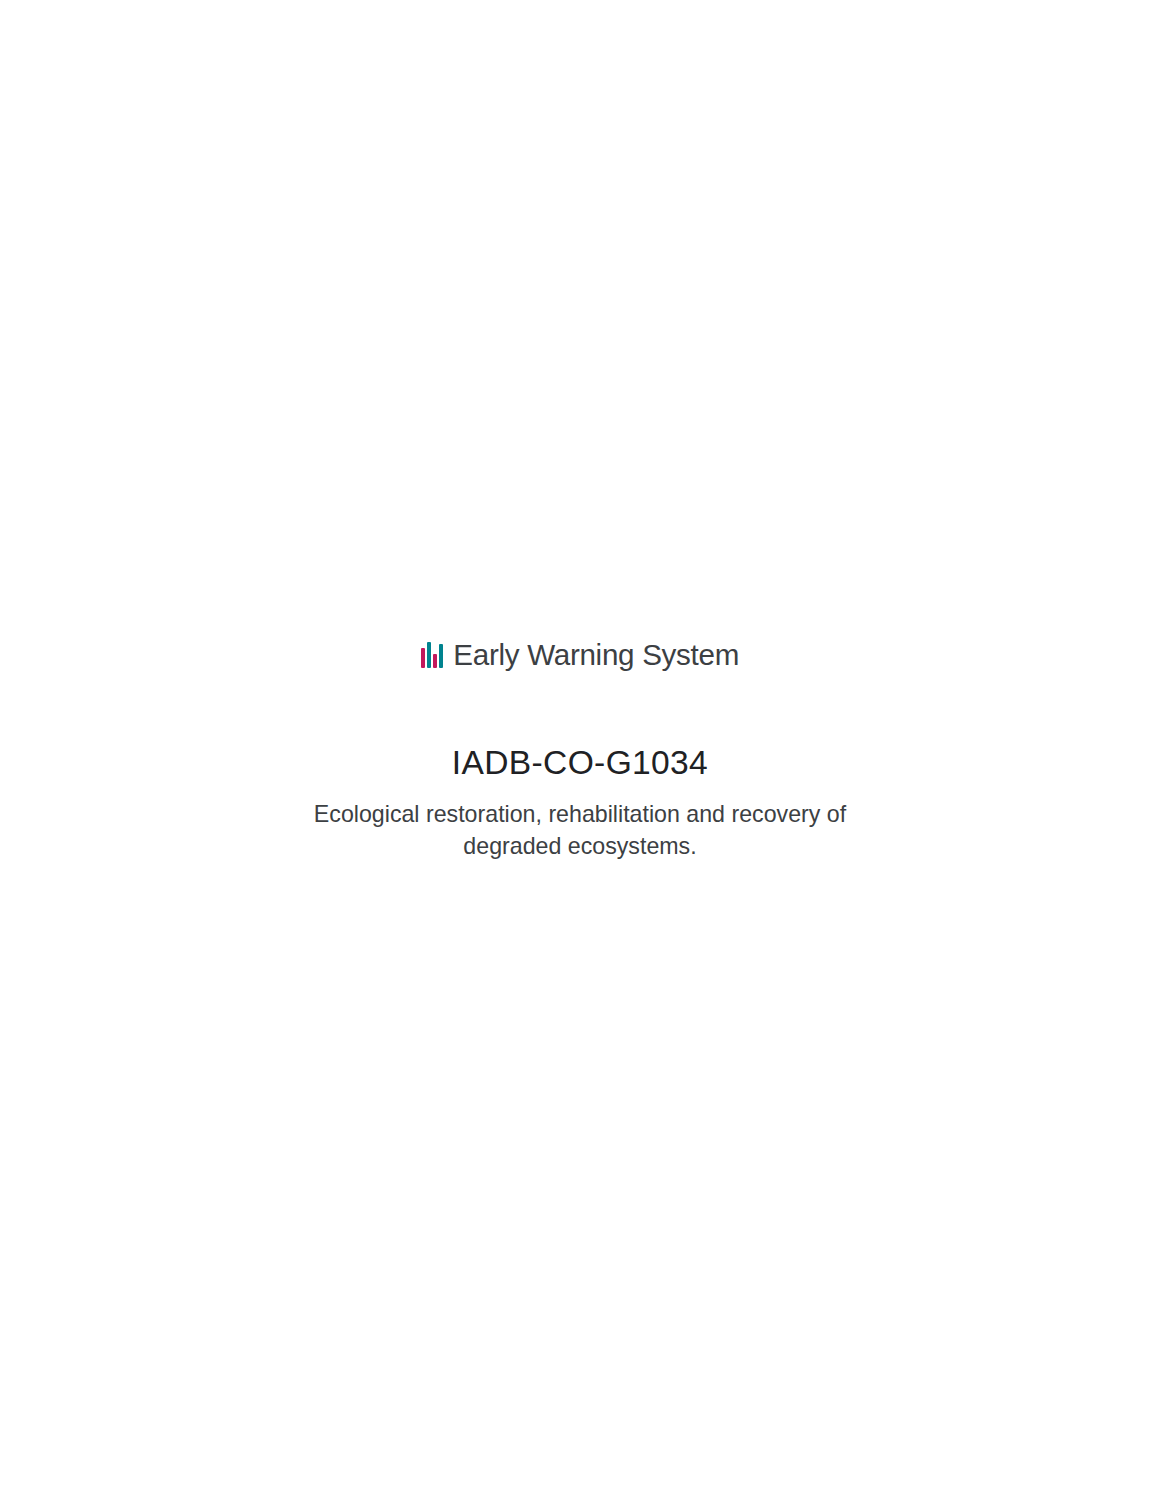Early Warning System
IADB-CO-G1034
Ecological restoration, rehabilitation and recovery of degraded ecosystems.